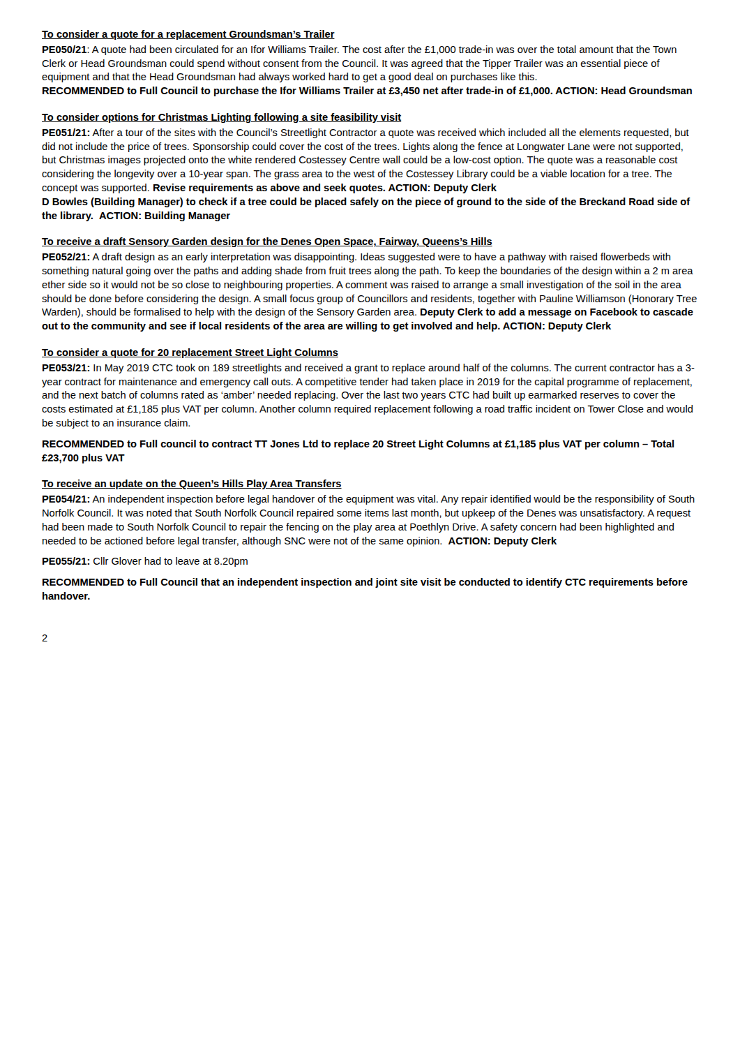To consider a quote for a replacement Groundsman’s Trailer
PE050/21: A quote had been circulated for an Ifor Williams Trailer. The cost after the £1,000 trade-in was over the total amount that the Town Clerk or Head Groundsman could spend without consent from the Council. It was agreed that the Tipper Trailer was an essential piece of equipment and that the Head Groundsman had always worked hard to get a good deal on purchases like this.
RECOMMENDED to Full Council to purchase the Ifor Williams Trailer at £3,450 net after trade-in of £1,000. ACTION: Head Groundsman
To consider options for Christmas Lighting following a site feasibility visit
PE051/21: After a tour of the sites with the Council’s Streetlight Contractor a quote was received which included all the elements requested, but did not include the price of trees. Sponsorship could cover the cost of the trees. Lights along the fence at Longwater Lane were not supported, but Christmas images projected onto the white rendered Costessey Centre wall could be a low-cost option. The quote was a reasonable cost considering the longevity over a 10-year span. The grass area to the west of the Costessey Library could be a viable location for a tree. The concept was supported. Revise requirements as above and seek quotes. ACTION: Deputy Clerk
D Bowles (Building Manager) to check if a tree could be placed safely on the piece of ground to the side of the Breckand Road side of the library. ACTION: Building Manager
To receive a draft Sensory Garden design for the Denes Open Space, Fairway, Queens’s Hills
PE052/21: A draft design as an early interpretation was disappointing. Ideas suggested were to have a pathway with raised flowerbeds with something natural going over the paths and adding shade from fruit trees along the path. To keep the boundaries of the design within a 2 m area ether side so it would not be so close to neighbouring properties. A comment was raised to arrange a small investigation of the soil in the area should be done before considering the design. A small focus group of Councillors and residents, together with Pauline Williamson (Honorary Tree Warden), should be formalised to help with the design of the Sensory Garden area. Deputy Clerk to add a message on Facebook to cascade out to the community and see if local residents of the area are willing to get involved and help. ACTION: Deputy Clerk
To consider a quote for 20 replacement Street Light Columns
PE053/21: In May 2019 CTC took on 189 streetlights and received a grant to replace around half of the columns. The current contractor has a 3-year contract for maintenance and emergency call outs. A competitive tender had taken place in 2019 for the capital programme of replacement, and the next batch of columns rated as ‘amber’ needed replacing. Over the last two years CTC had built up earmarked reserves to cover the costs estimated at £1,185 plus VAT per column. Another column required replacement following a road traffic incident on Tower Close and would be subject to an insurance claim.
RECOMMENDED to Full council to contract TT Jones Ltd to replace 20 Street Light Columns at £1,185 plus VAT per column – Total £23,700 plus VAT
To receive an update on the Queen’s Hills Play Area Transfers
PE054/21: An independent inspection before legal handover of the equipment was vital. Any repair identified would be the responsibility of South Norfolk Council. It was noted that South Norfolk Council repaired some items last month, but upkeep of the Denes was unsatisfactory. A request had been made to South Norfolk Council to repair the fencing on the play area at Poethlyn Drive. A safety concern had been highlighted and needed to be actioned before legal transfer, although SNC were not of the same opinion. ACTION: Deputy Clerk
PE055/21: Cllr Glover had to leave at 8.20pm
RECOMMENDED to Full Council that an independent inspection and joint site visit be conducted to identify CTC requirements before handover.
2